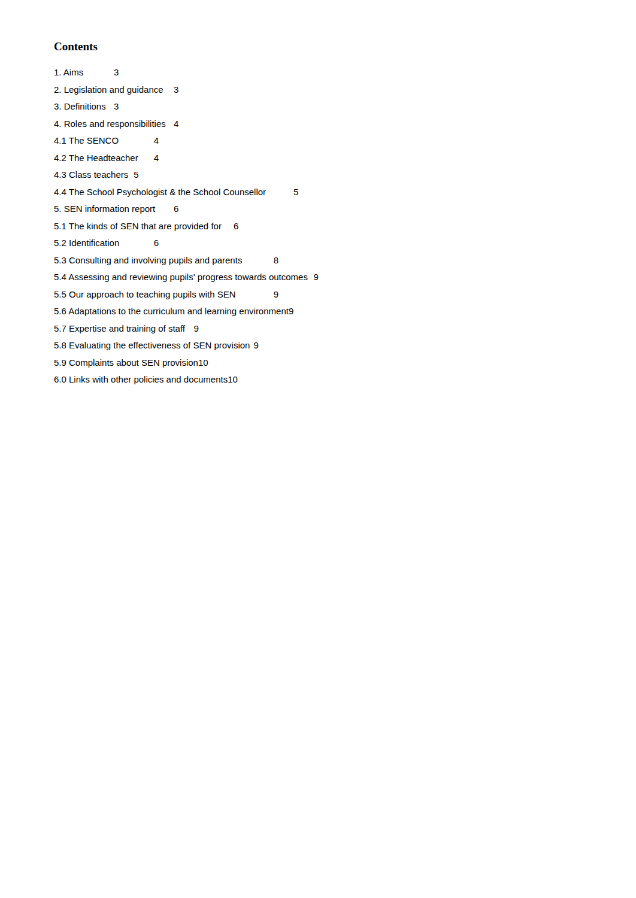Contents
1. Aims 3
2. Legislation and guidance 3
3. Definitions 3
4. Roles and responsibilities 4
4.1 The SENCO 4
4.2 The Headteacher 4
4.3 Class teachers 5
4.4 The School Psychologist & the School Counsellor 5
5. SEN information report 6
5.1 The kinds of SEN that are provided for 6
5.2 Identification 6
5.3 Consulting and involving pupils and parents 8
5.4 Assessing and reviewing pupils' progress towards outcomes 9
5.5 Our approach to teaching pupils with SEN 9
5.6 Adaptations to the curriculum and learning environment9
5.7 Expertise and training of staff 9
5.8 Evaluating the effectiveness of SEN provision 9
5.9 Complaints about SEN provision10
6.0 Links with other policies and documents10